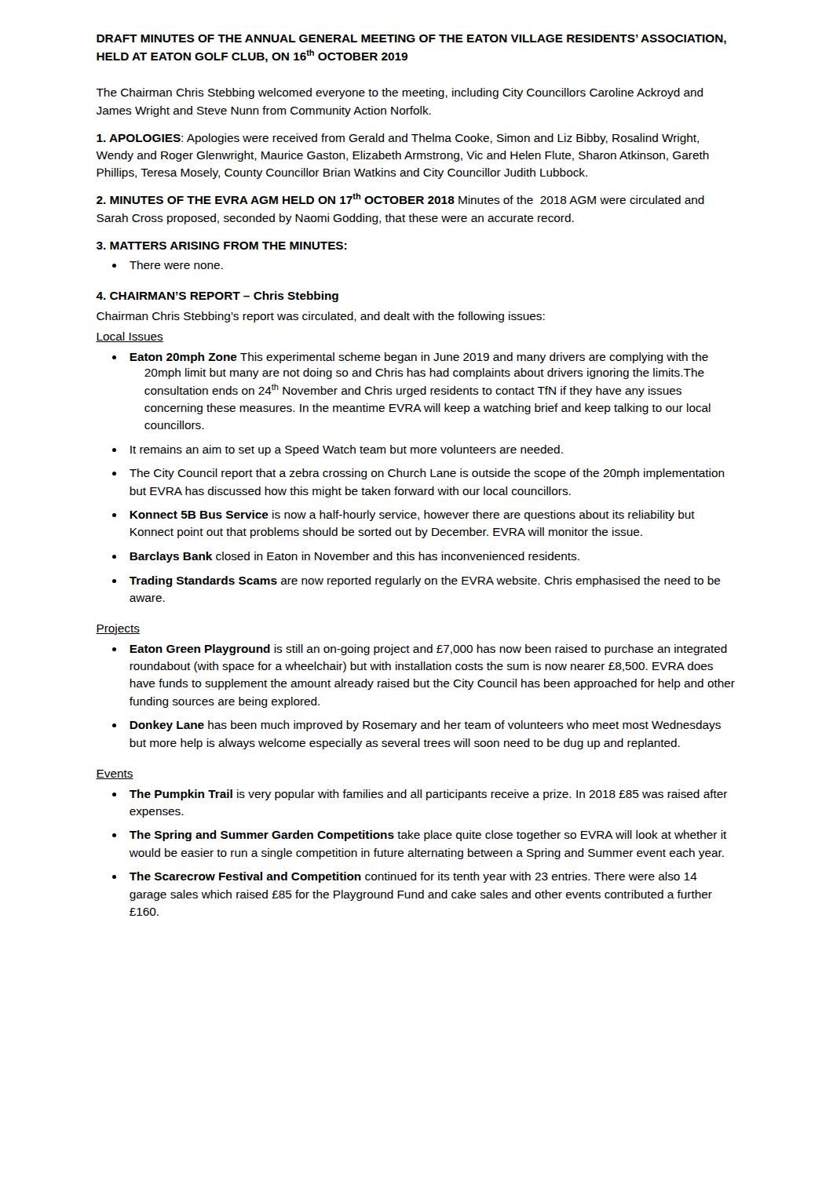DRAFT MINUTES OF THE ANNUAL GENERAL MEETING OF THE EATON VILLAGE RESIDENTS’ ASSOCIATION, HELD AT EATON GOLF CLUB, ON 16th OCTOBER 2019
The Chairman Chris Stebbing welcomed everyone to the meeting, including City Councillors Caroline Ackroyd and James Wright and Steve Nunn from Community Action Norfolk.
1. APOLOGIES: Apologies were received from Gerald and Thelma Cooke, Simon and Liz Bibby, Rosalind Wright, Wendy and Roger Glenwright, Maurice Gaston, Elizabeth Armstrong, Vic and Helen Flute, Sharon Atkinson, Gareth Phillips, Teresa Mosely, County Councillor Brian Watkins and City Councillor Judith Lubbock.
2. MINUTES OF THE EVRA AGM HELD ON 17th OCTOBER 2018 Minutes of the 2018 AGM were circulated and Sarah Cross proposed, seconded by Naomi Godding, that these were an accurate record.
3. MATTERS ARISING FROM THE MINUTES:
There were none.
4. CHAIRMAN’S REPORT – Chris Stebbing
Chairman Chris Stebbing’s report was circulated, and dealt with the following issues:
Local Issues
Eaton 20mph Zone This experimental scheme began in June 2019 and many drivers are complying with the
20mph limit but many are not doing so and Chris has had complaints about drivers ignoring the limits.The consultation ends on 24th November and Chris urged residents to contact TfN if they have any issues concerning these measures. In the meantime EVRA will keep a watching brief and keep talking to our local councillors.
It remains an aim to set up a Speed Watch team but more volunteers are needed.
The City Council report that a zebra crossing on Church Lane is outside the scope of the 20mph implementation but EVRA has discussed how this might be taken forward with our local councillors.
Konnect 5B Bus Service is now a half-hourly service, however there are questions about its reliability but Konnect point out that problems should be sorted out by December. EVRA will monitor the issue.
Barclays Bank closed in Eaton in November and this has inconvenienced residents.
Trading Standards Scams are now reported regularly on the EVRA website. Chris emphasised the need to be aware.
Projects
Eaton Green Playground is still an on-going project and £7,000 has now been raised to purchase an integrated roundabout (with space for a wheelchair) but with installation costs the sum is now nearer £8,500. EVRA does have funds to supplement the amount already raised but the City Council has been approached for help and other funding sources are being explored.
Donkey Lane has been much improved by Rosemary and her team of volunteers who meet most Wednesdays but more help is always welcome especially as several trees will soon need to be dug up and replanted.
Events
The Pumpkin Trail is very popular with families and all participants receive a prize. In 2018 £85 was raised after expenses.
The Spring and Summer Garden Competitions take place quite close together so EVRA will look at whether it would be easier to run a single competition in future alternating between a Spring and Summer event each year.
The Scarecrow Festival and Competition continued for its tenth year with 23 entries. There were also 14 garage sales which raised £85 for the Playground Fund and cake sales and other events contributed a further £160.